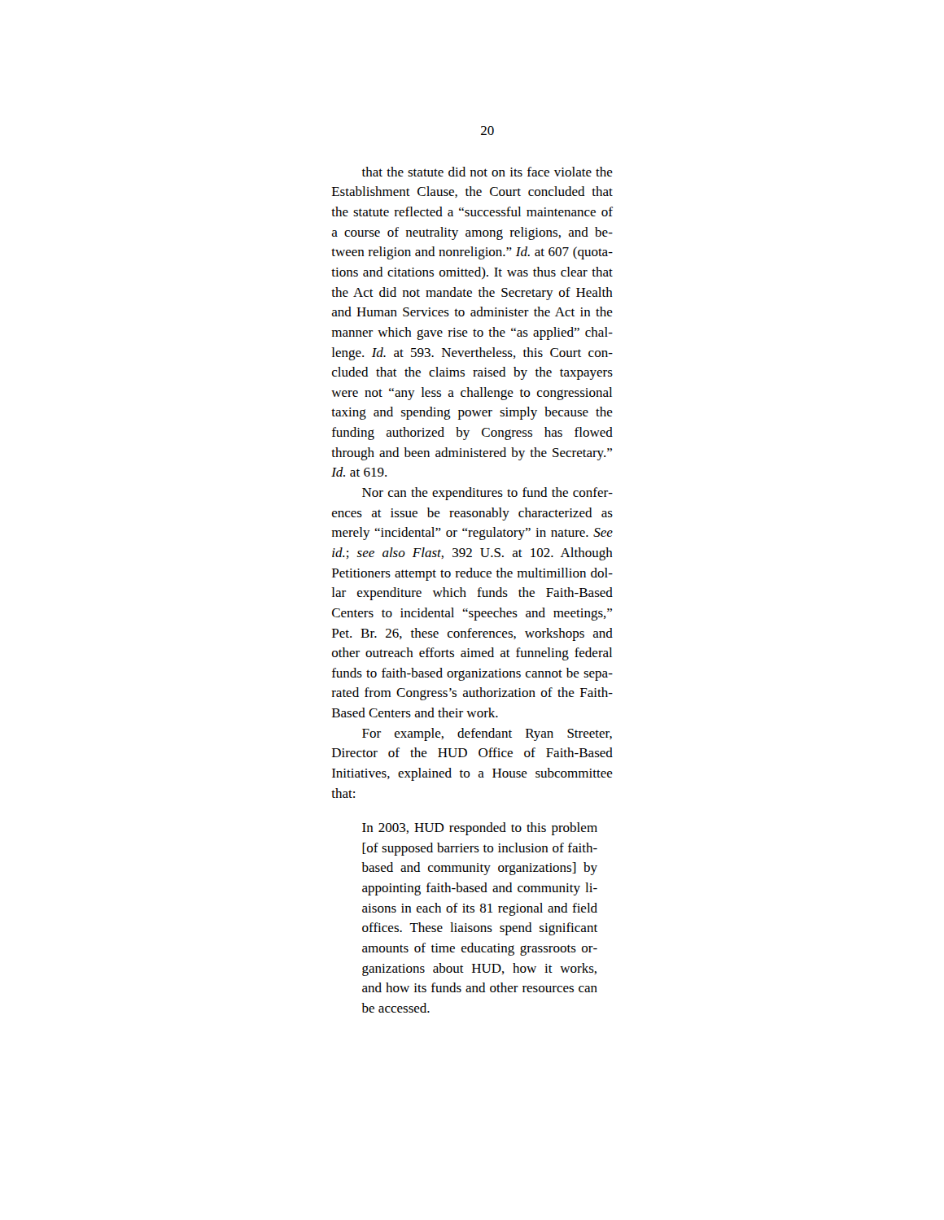20
that the statute did not on its face violate the Establishment Clause, the Court concluded that the statute reflected a “successful maintenance of a course of neutrality among religions, and between religion and nonreligion.” Id. at 607 (quotations and citations omitted). It was thus clear that the Act did not mandate the Secretary of Health and Human Services to administer the Act in the manner which gave rise to the “as applied” challenge. Id. at 593. Nevertheless, this Court concluded that the claims raised by the taxpayers were not “any less a challenge to congressional taxing and spending power simply because the funding authorized by Congress has flowed through and been administered by the Secretary.” Id. at 619.
Nor can the expenditures to fund the conferences at issue be reasonably characterized as merely “incidental” or “regulatory” in nature. See id.; see also Flast, 392 U.S. at 102. Although Petitioners attempt to reduce the multimillion dollar expenditure which funds the Faith-Based Centers to incidental “speeches and meetings,” Pet. Br. 26, these conferences, workshops and other outreach efforts aimed at funneling federal funds to faith-based organizations cannot be separated from Congress’s authorization of the Faith-Based Centers and their work.
For example, defendant Ryan Streeter, Director of the HUD Office of Faith-Based Initiatives, explained to a House subcommittee that:
In 2003, HUD responded to this problem [of supposed barriers to inclusion of faith-based and community organizations] by appointing faith-based and community liaisons in each of its 81 regional and field offices. These liaisons spend significant amounts of time educating grassroots organizations about HUD, how it works, and how its funds and other resources can be accessed.